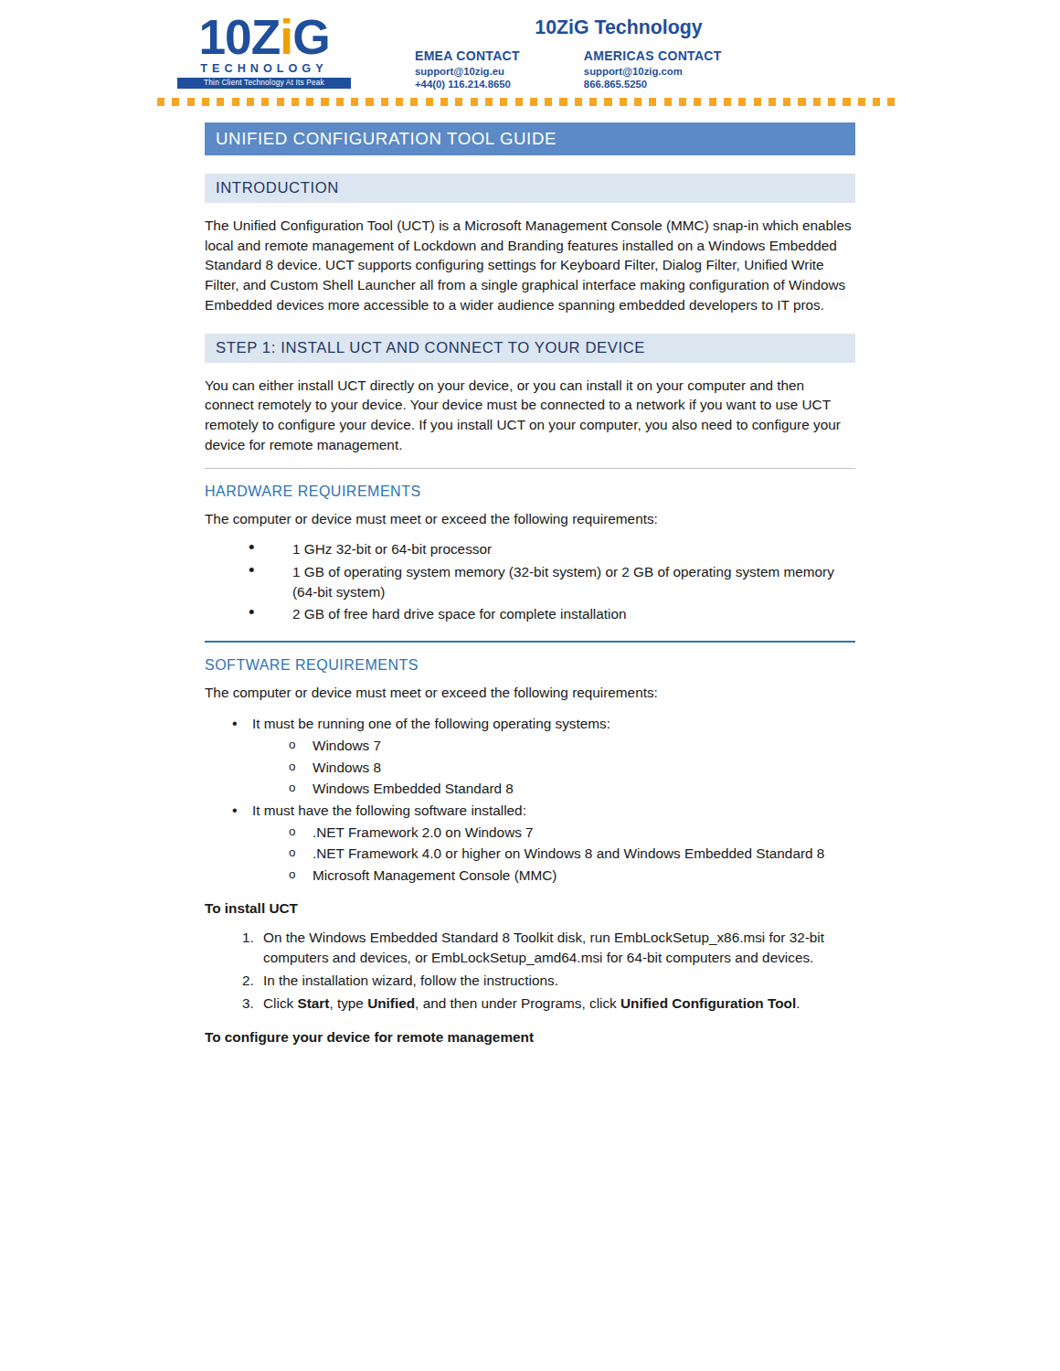10 ZiG
TECHNOLOGY
Thin Client Technology At Its Peak
10ZiG Technology
EMEA CONTACT
support@10zig.eu
+44(0) 116.214.8650
AMERICAS CONTACT
support@10zig.com
866.865.5250
UNIFIED CONFIGURATION TOOL GUIDE
INTRODUCTION
The Unified Configuration Tool (UCT) is a Microsoft Management Console (MMC) snap-in which enables local and remote management of Lockdown and Branding features installed on a Windows Embedded Standard 8 device. UCT supports configuring settings for Keyboard Filter, Dialog Filter, Unified Write Filter, and Custom Shell Launcher all from a single graphical interface making configuration of Windows Embedded devices more accessible to a wider audience spanning embedded developers to IT pros.
STEP 1: INSTALL UCT AND CONNECT TO YOUR DEVICE
You can either install UCT directly on your device, or you can install it on your computer and then connect remotely to your device. Your device must be connected to a network if you want to use UCT remotely to configure your device. If you install UCT on your computer, you also need to configure your device for remote management.
HARDWARE REQUIREMENTS
The computer or device must meet or exceed the following requirements:
1 GHz 32-bit or 64-bit processor
1 GB of operating system memory (32-bit system) or 2 GB of operating system memory (64-bit system)
2 GB of free hard drive space for complete installation
SOFTWARE REQUIREMENTS
The computer or device must meet or exceed the following requirements:
It must be running one of the following operating systems:
Windows 7
Windows 8
Windows Embedded Standard 8
It must have the following software installed:
.NET Framework 2.0 on Windows 7
.NET Framework 4.0 or higher on Windows 8 and Windows Embedded Standard 8
Microsoft Management Console (MMC)
To install UCT
On the Windows Embedded Standard 8 Toolkit disk, run EmbLockSetup_x86.msi for 32-bit computers and devices, or EmbLockSetup_amd64.msi for 64-bit computers and devices.
In the installation wizard, follow the instructions.
Click Start, type Unified, and then under Programs, click Unified Configuration Tool.
To configure your device for remote management